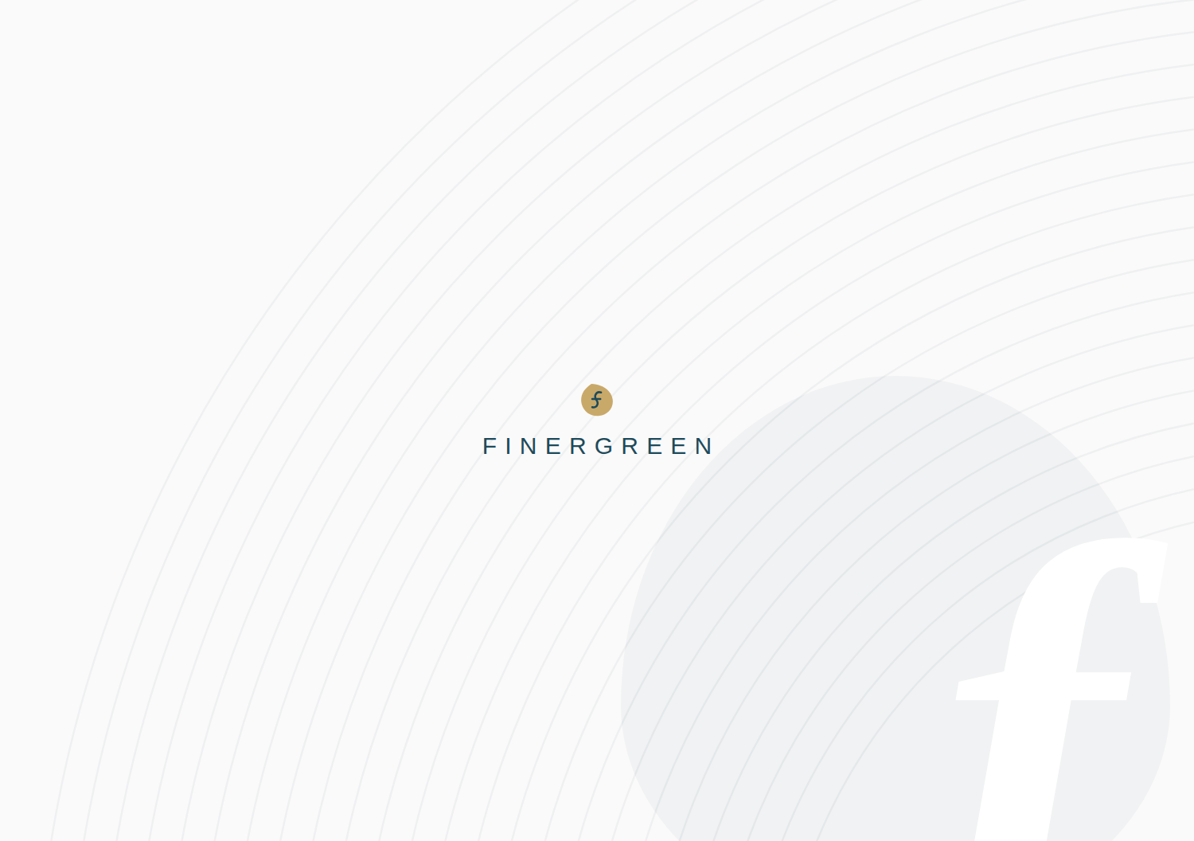f
Finergreen